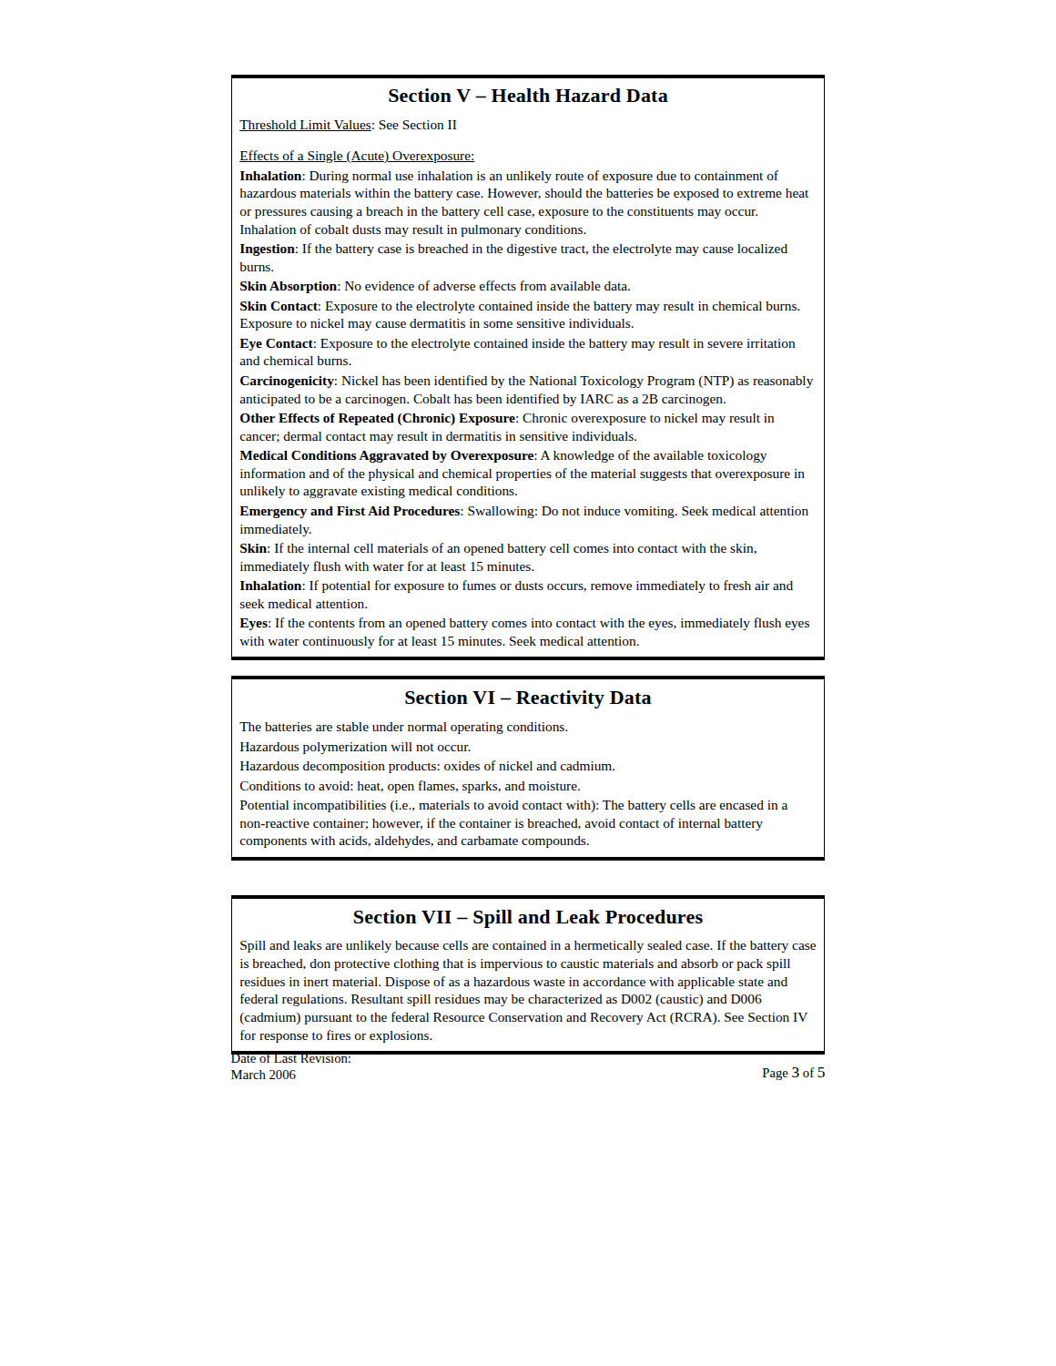Section V – Health Hazard Data
Threshold Limit Values: See Section II
Effects of a Single (Acute) Overexposure:
Inhalation: During normal use inhalation is an unlikely route of exposure due to containment of hazardous materials within the battery case. However, should the batteries be exposed to extreme heat or pressures causing a breach in the battery cell case, exposure to the constituents may occur. Inhalation of cobalt dusts may result in pulmonary conditions.
Ingestion: If the battery case is breached in the digestive tract, the electrolyte may cause localized burns.
Skin Absorption: No evidence of adverse effects from available data.
Skin Contact: Exposure to the electrolyte contained inside the battery may result in chemical burns. Exposure to nickel may cause dermatitis in some sensitive individuals.
Eye Contact: Exposure to the electrolyte contained inside the battery may result in severe irritation and chemical burns.
Carcinogenicity: Nickel has been identified by the National Toxicology Program (NTP) as reasonably anticipated to be a carcinogen. Cobalt has been identified by IARC as a 2B carcinogen.
Other Effects of Repeated (Chronic) Exposure: Chronic overexposure to nickel may result in cancer; dermal contact may result in dermatitis in sensitive individuals.
Medical Conditions Aggravated by Overexposure: A knowledge of the available toxicology information and of the physical and chemical properties of the material suggests that overexposure in unlikely to aggravate existing medical conditions.
Emergency and First Aid Procedures: Swallowing: Do not induce vomiting. Seek medical attention immediately.
Skin: If the internal cell materials of an opened battery cell comes into contact with the skin, immediately flush with water for at least 15 minutes.
Inhalation: If potential for exposure to fumes or dusts occurs, remove immediately to fresh air and seek medical attention.
Eyes: If the contents from an opened battery comes into contact with the eyes, immediately flush eyes with water continuously for at least 15 minutes. Seek medical attention.
Section VI – Reactivity Data
The batteries are stable under normal operating conditions.
Hazardous polymerization will not occur.
Hazardous decomposition products: oxides of nickel and cadmium.
Conditions to avoid: heat, open flames, sparks, and moisture.
Potential incompatibilities (i.e., materials to avoid contact with): The battery cells are encased in a non-reactive container; however, if the container is breached, avoid contact of internal battery components with acids, aldehydes, and carbamate compounds.
Section VII – Spill and Leak Procedures
Spill and leaks are unlikely because cells are contained in a hermetically sealed case. If the battery case is breached, don protective clothing that is impervious to caustic materials and absorb or pack spill residues in inert material. Dispose of as a hazardous waste in accordance with applicable state and federal regulations. Resultant spill residues may be characterized as D002 (caustic) and D006 (cadmium) pursuant to the federal Resource Conservation and Recovery Act (RCRA). See Section IV for response to fires or explosions.
Date of Last Revision:
March 2006
Page 3 of 5